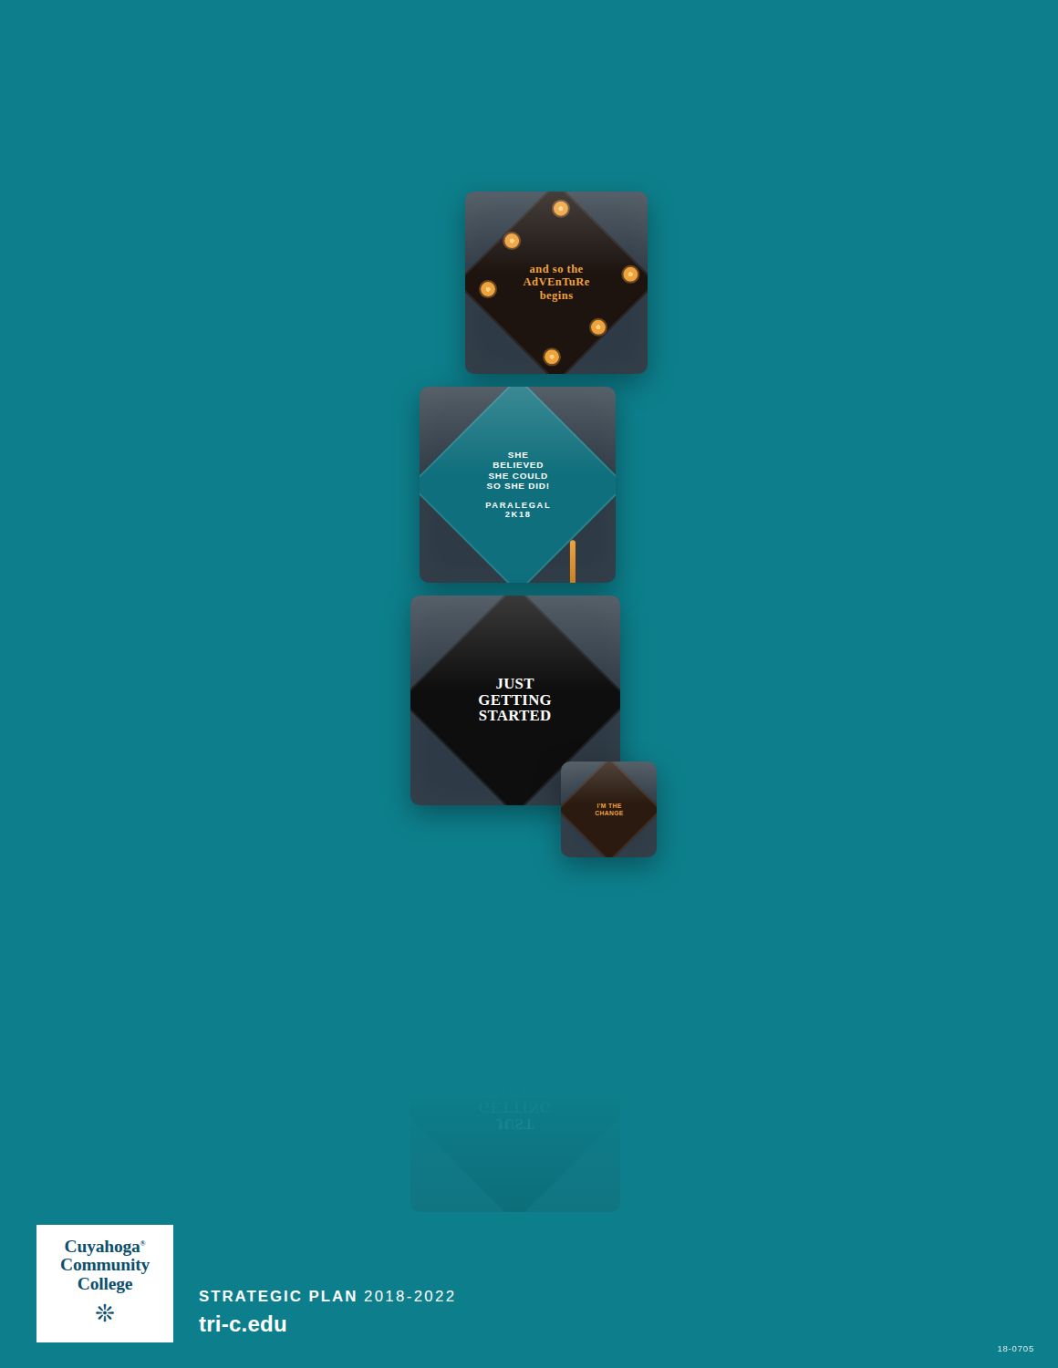and so the AdVEnTuRe begins
She
believed
she could
so she did! Paralegal
2K18
Just
Getting
Started
I'm the
Change
Just
Getting
Started
I'm the
Change
Cuyahoga®
Community
College
❊
STRATEGIC PLAN 2018-2022
tri-c.edu
18-0705